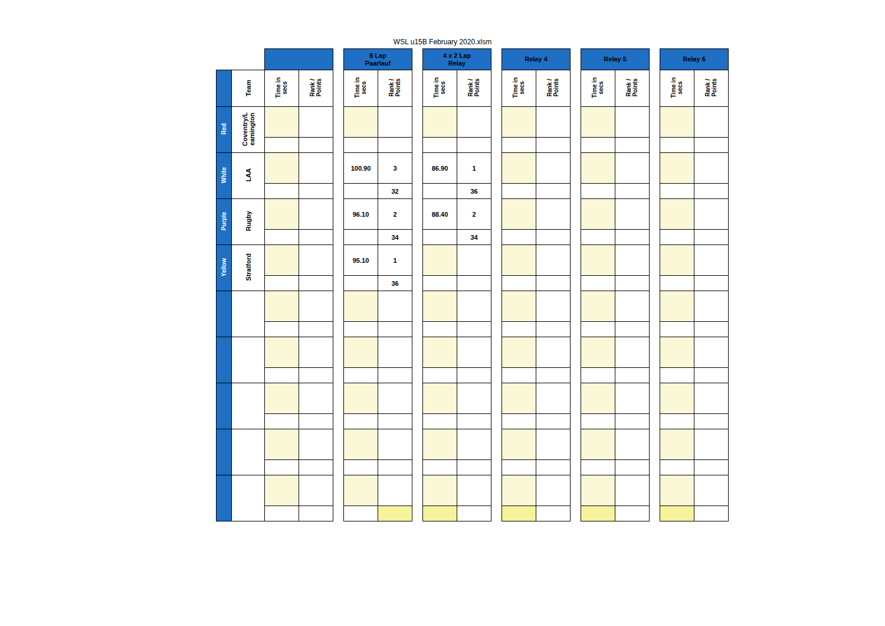WSL u15B February 2020.xlsm
| | | | | 8 Lap Paarlauf | | 4 x 2 Lap Relay | | Relay 4 | | Relay 5 | | Relay 6 |
| | Team | Time in secs | Rank / Points | | Time in secs | Rank / Points | | Time in secs | Rank / Points | | Time in secs | Rank / Points | | Time in secs | Rank / Points | | Time in secs | Rank / Points |
| Red | Coventry/L eamington | | | | | | | | | | | | | | | | | |
| White | LAA | | | | 100.90 | 3 | | 86.90 | 1 | | | | | | | | | |
| | | | | 32 | | | 36 | | | | | | | | | |
| Purple | Rugby | | | | 96.10 | 2 | | 88.40 | 2 | | | | | | | | | |
| | | | | 34 | | | 34 | | | | | | | | | |
| Yellow | Stratford | | | | 95.10 | 1 | | | | | | | | | | | | |
| | | | | 36 | | | | | | | | | | | | |